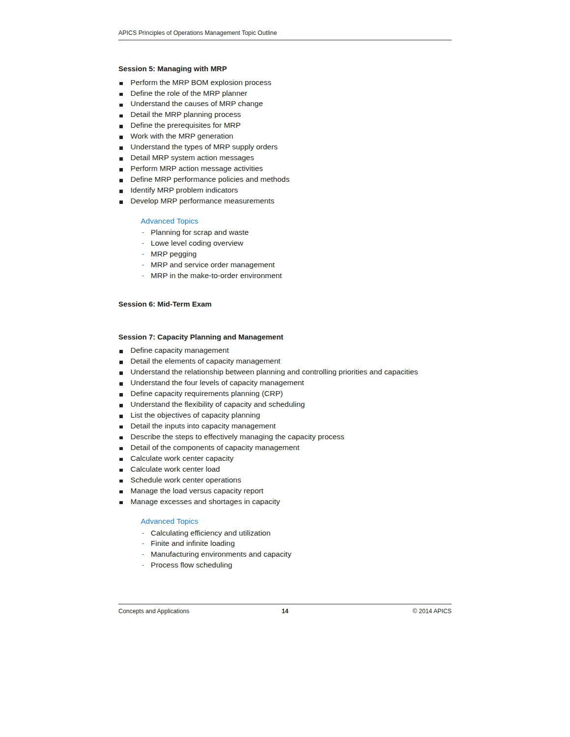APICS Principles of Operations Management Topic Outline
Session 5: Managing with MRP
Perform the MRP BOM explosion process
Define the role of the MRP planner
Understand the causes of MRP change
Detail the MRP planning process
Define the prerequisites for MRP
Work with the MRP generation
Understand the types of MRP supply orders
Detail MRP system action messages
Perform MRP action message activities
Define MRP performance policies and methods
Identify MRP problem indicators
Develop MRP performance measurements
Advanced Topics
Planning for scrap and waste
Lowe level coding overview
MRP pegging
MRP and service order management
MRP in the make-to-order environment
Session 6: Mid-Term Exam
Session 7: Capacity Planning and Management
Define capacity management
Detail the elements of capacity management
Understand the relationship between planning and controlling priorities and capacities
Understand the four levels of capacity management
Define capacity requirements planning (CRP)
Understand the flexibility of capacity and scheduling
List the objectives of capacity planning
Detail the inputs into capacity management
Describe the steps to effectively managing the capacity process
Detail of the components of capacity management
Calculate work center capacity
Calculate work center load
Schedule work center operations
Manage the load versus capacity report
Manage excesses and shortages in capacity
Advanced Topics
Calculating efficiency and utilization
Finite and infinite loading
Manufacturing environments and capacity
Process flow scheduling
Concepts and Applications
14
© 2014 APICS